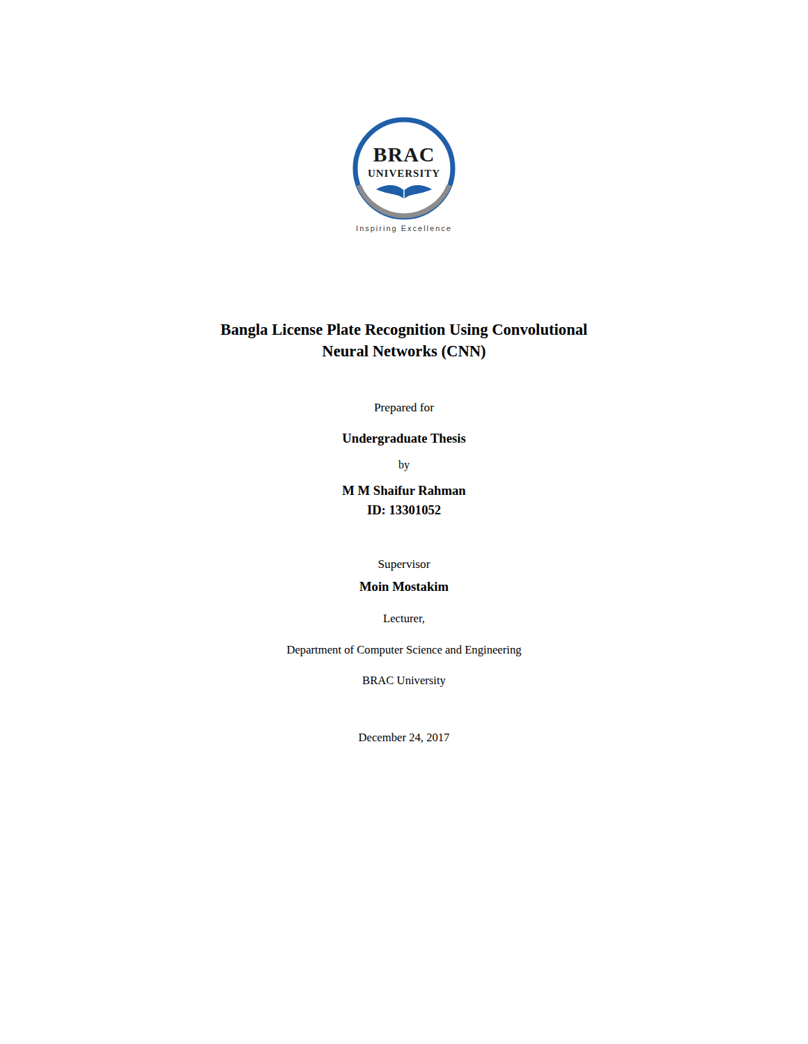BRAC UNIVERSITY Inspiring Excellence
Bangla License Plate Recognition Using Convolutional Neural Networks (CNN)
Prepared for
Undergraduate Thesis
by
M M Shaifur Rahman
ID: 13301052
Supervisor
Moin Mostakim
Lecturer,
Department of Computer Science and Engineering
BRAC University
December 24, 2017